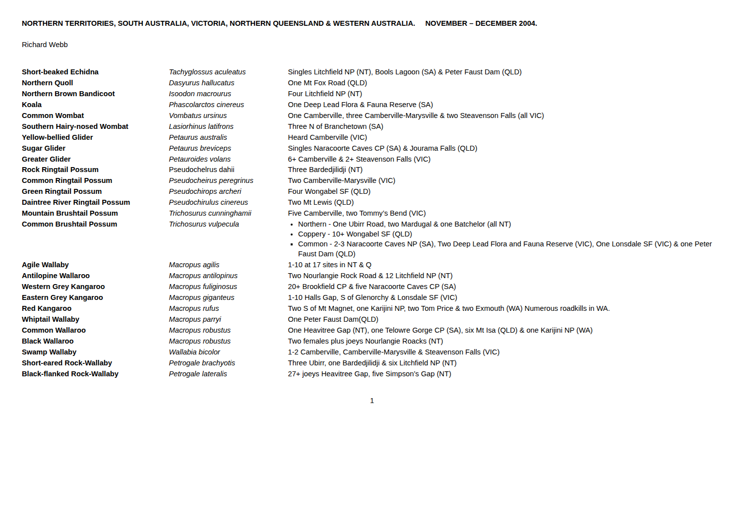NORTHERN TERRITORIES, SOUTH AUSTRALIA, VICTORIA, NORTHERN QUEENSLAND & WESTERN AUSTRALIA. NOVEMBER – DECEMBER 2004.
Richard Webb
| Short-beaked Echidna | Tachyglossus aculeatus | Singles Litchfield NP (NT), Bools Lagoon (SA) & Peter Faust Dam (QLD) |
| Northern Quoll | Dasyurus hallucatus | One Mt Fox Road (QLD) |
| Northern Brown Bandicoot | Isoodon macrourus | Four Litchfield NP (NT) |
| Koala | Phascolarctos cinereus | One Deep Lead Flora & Fauna Reserve (SA) |
| Common Wombat | Vombatus ursinus | One Camberville, three Camberville-Marysville & two Steavenson Falls (all VIC) |
| Southern Hairy-nosed Wombat | Lasiorhinus latifrons | Three N of Branchetown (SA) |
| Yellow-bellied Glider | Petaurus australis | Heard Camberville (VIC) |
| Sugar Glider | Petaurus breviceps | Singles Naracoorte Caves CP (SA) & Jourama Falls (QLD) |
| Greater Glider | Petauroides volans | 6+ Camberville & 2+ Steavenson Falls (VIC) |
| Rock Ringtail Possum | Pseudochelrus dahii | Three Bardedjilidji (NT) |
| Common Ringtail Possum | Pseudocheirus peregrinus | Two Camberville-Marysville (VIC) |
| Green Ringtail Possum | Pseudochirops archeri | Four Wongabel SF (QLD) |
| Daintree River Ringtail Possum | Pseudochirulus cinereus | Two Mt Lewis (QLD) |
| Mountain Brushtail Possum | Trichosurus cunninghamii | Five Camberville, two Tommy’s Bend (VIC) |
| Common Brushtail Possum | Trichosurus vulpecula | Northern - One Ubirr Road, two Mardugal & one Batchelor (all NT) Coppery - 10+ Wongabel SF (QLD) Common - 2-3 Naracoorte Caves NP (SA), Two Deep Lead Flora and Fauna Reserve (VIC), One Lonsdale SF (VIC) & one Peter Faust Dam (QLD) |
| Agile Wallaby | Macropus agilis | 1-10 at 17 sites in NT & Q |
| Antilopine Wallaroo | Macropus antilopinus | Two Nourlangie Rock Road & 12 Litchfield NP (NT) |
| Western Grey Kangaroo | Macropus fuliginosus | 20+ Brookfield CP & five Naracoorte Caves CP (SA) |
| Eastern Grey Kangaroo | Macropus giganteus | 1-10 Halls Gap, S of Glenorchy & Lonsdale SF (VIC) |
| Red Kangaroo | Macropus rufus | Two S of Mt Magnet, one Karijini NP, two Tom Price & two Exmouth (WA) Numerous roadkills in WA. |
| Whiptail Wallaby | Macropus parryi | One Peter Faust Dam(QLD) |
| Common Wallaroo | Macropus robustus | One Heavitree Gap (NT), one Telowre Gorge CP (SA), six Mt Isa (QLD) & one Karijini NP (WA) |
| Black Wallaroo | Macropus robustus | Two females plus joeys Nourlangie Roacks (NT) |
| Swamp Wallaby | Wallabia bicolor | 1-2 Camberville, Camberville-Marysville & Steavenson Falls (VIC) |
| Short-eared Rock-Wallaby | Petrogale brachyotis | Three Ubirr, one Bardedjilidji & six Litchfield NP (NT) |
| Black-flanked Rock-Wallaby | Petrogale lateralis | 27+ joeys Heavitree Gap, five Simpson’s Gap (NT) |
1